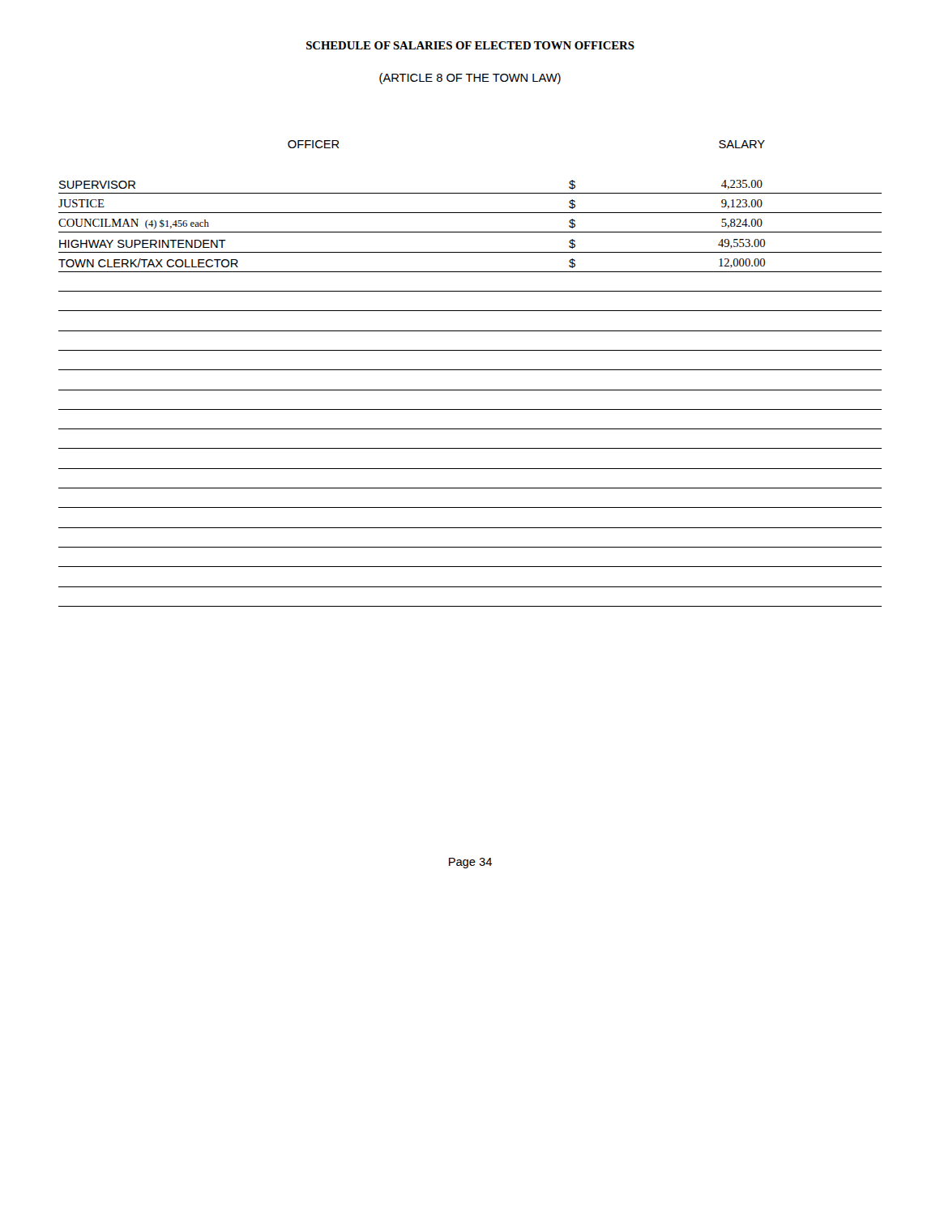SCHEDULE OF SALARIES OF ELECTED TOWN OFFICERS
(ARTICLE 8 OF THE TOWN LAW)
| OFFICER | | SALARY |
| --- | --- | --- |
| SUPERVISOR | $ | 4,235.00 |
| JUSTICE | $ | 9,123.00 |
| COUNCILMAN (4) $1,456 each | $ | 5,824.00 |
| HIGHWAY SUPERINTENDENT | $ | 49,553.00 |
| TOWN CLERK/TAX COLLECTOR | $ | 12,000.00 |
Page 34